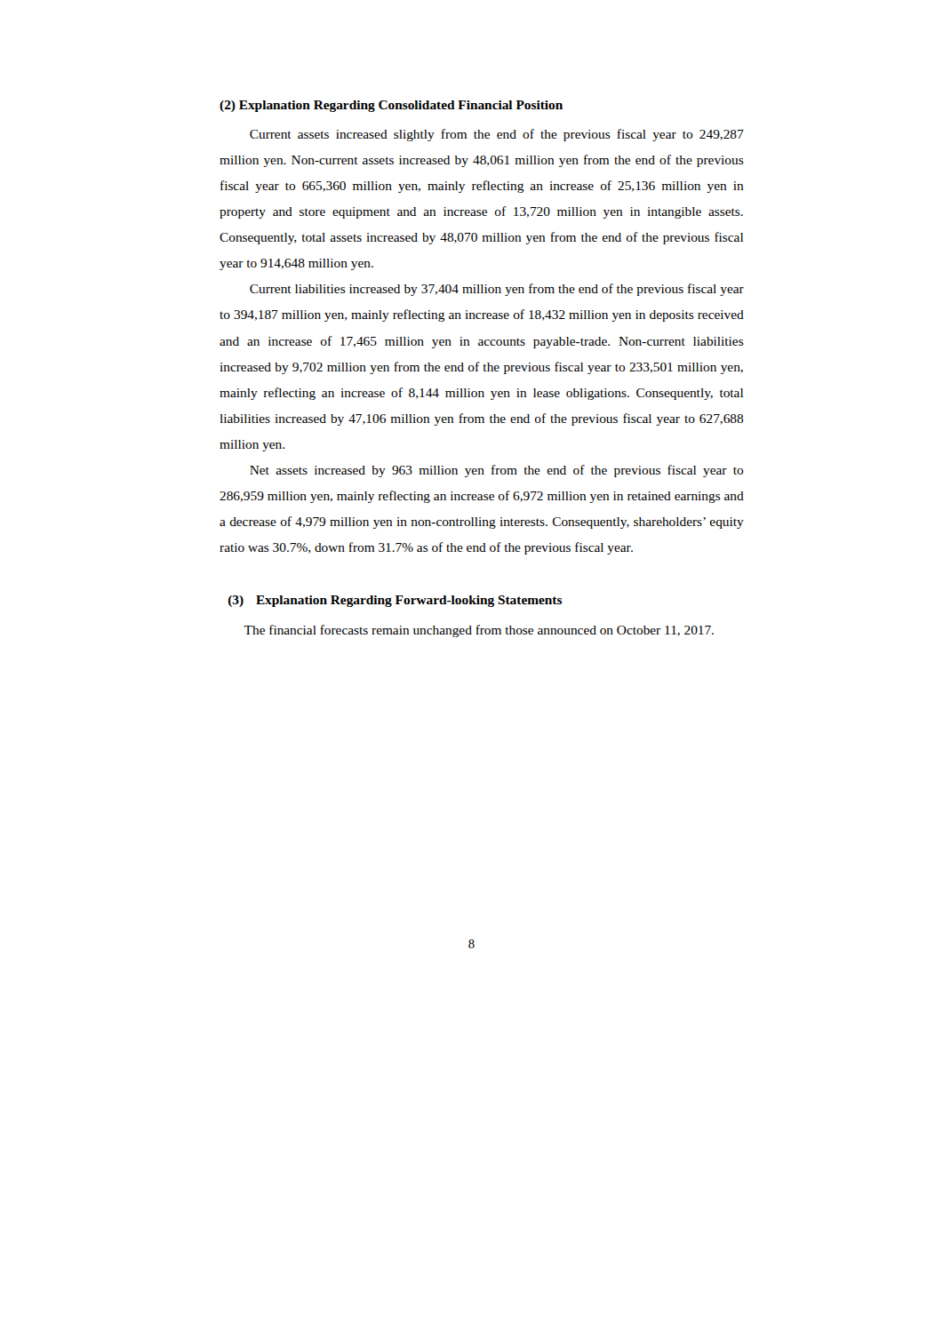(2) Explanation Regarding Consolidated Financial Position
Current assets increased slightly from the end of the previous fiscal year to 249,287 million yen. Non-current assets increased by 48,061 million yen from the end of the previous fiscal year to 665,360 million yen, mainly reflecting an increase of 25,136 million yen in property and store equipment and an increase of 13,720 million yen in intangible assets. Consequently, total assets increased by 48,070 million yen from the end of the previous fiscal year to 914,648 million yen.
Current liabilities increased by 37,404 million yen from the end of the previous fiscal year to 394,187 million yen, mainly reflecting an increase of 18,432 million yen in deposits received and an increase of 17,465 million yen in accounts payable-trade. Non-current liabilities increased by 9,702 million yen from the end of the previous fiscal year to 233,501 million yen, mainly reflecting an increase of 8,144 million yen in lease obligations. Consequently, total liabilities increased by 47,106 million yen from the end of the previous fiscal year to 627,688 million yen.
Net assets increased by 963 million yen from the end of the previous fiscal year to 286,959 million yen, mainly reflecting an increase of 6,972 million yen in retained earnings and a decrease of 4,979 million yen in non-controlling interests. Consequently, shareholders’ equity ratio was 30.7%, down from 31.7% as of the end of the previous fiscal year.
(3) Explanation Regarding Forward-looking Statements
The financial forecasts remain unchanged from those announced on October 11, 2017.
8